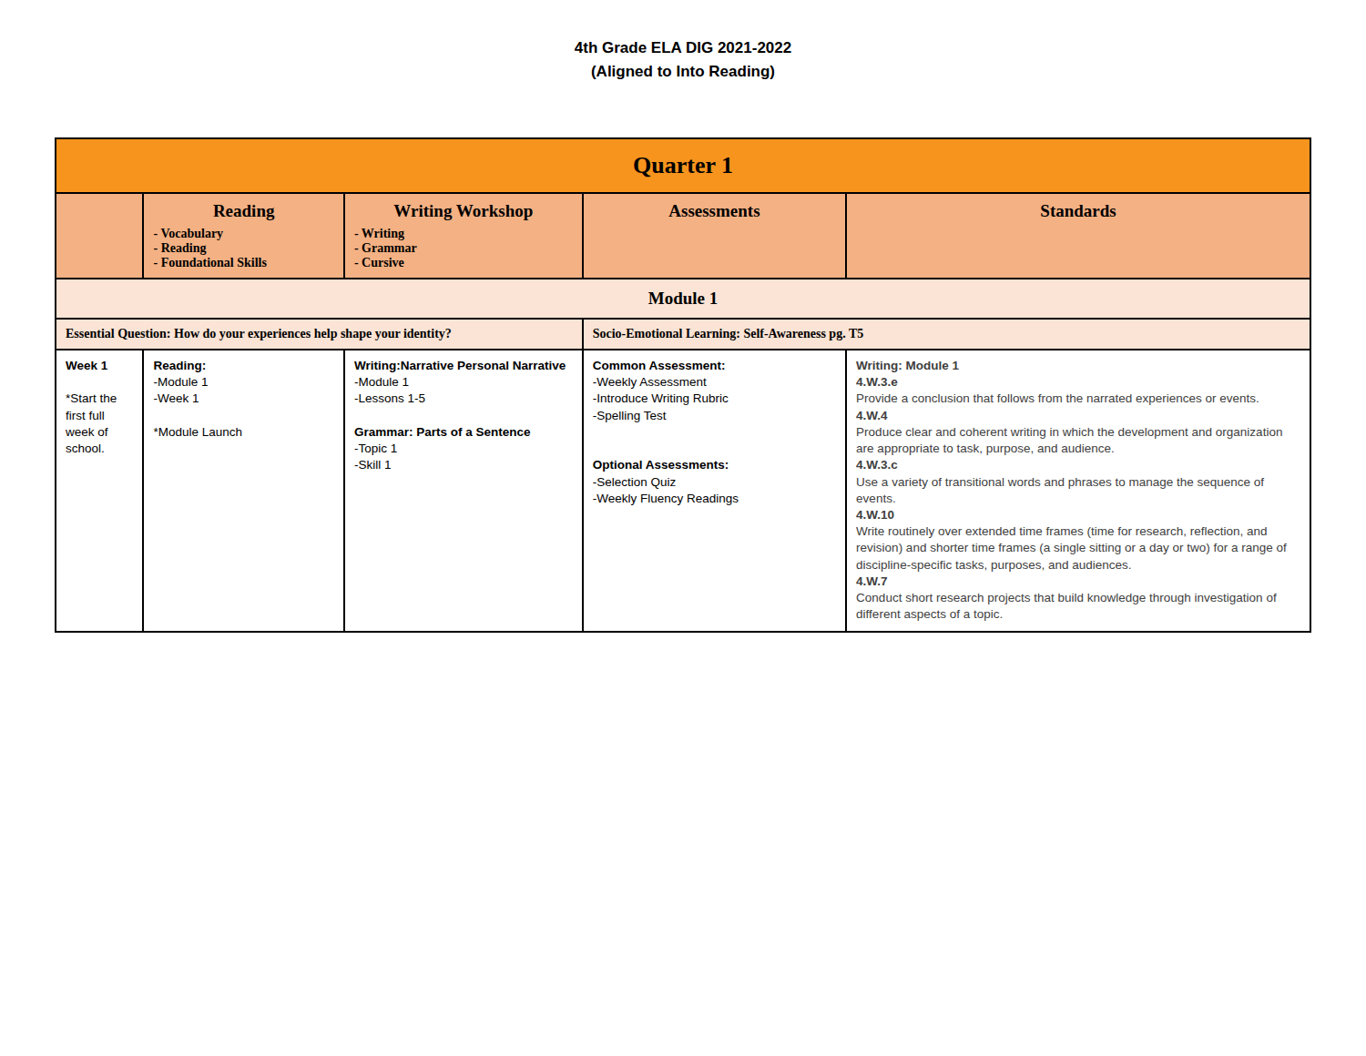4th Grade ELA DIG 2021-2022
(Aligned to Into Reading)
| Quarter 1 |
| | Reading Vocabulary Reading Foundational Skills | Writing Workshop Writing Grammar Cursive | Assessments | Standards |
| Module 1 |
| Essential Question: How do your experiences help shape your identity? | Socio-Emotional Learning: Self-Awareness pg. T5 |
| Week 1 *Start the first full week of school. | Reading: -Module 1 -Week 1 *Module Launch | Writing:Narrative Personal Narrative -Module 1 -Lessons 1-5 Grammar: Parts of a Sentence -Topic 1 -Skill 1 | Common Assessment: -Weekly Assessment -Introduce Writing Rubric -Spelling Test Optional Assessments: -Selection Quiz -Weekly Fluency Readings | Writing: Module 1 4.W.3.e Provide a conclusion that follows from the narrated experiences or events. 4.W.4 Produce clear and coherent writing in which the development and organization are appropriate to task, purpose, and audience. 4.W.3.c Use a variety of transitional words and phrases to manage the sequence of events. 4.W.10 Write routinely over extended time frames (time for research, reflection, and revision) and shorter time frames (a single sitting or a day or two) for a range of discipline-specific tasks, purposes, and audiences. 4.W.7 Conduct short research projects that build knowledge through investigation of different aspects of a topic. |